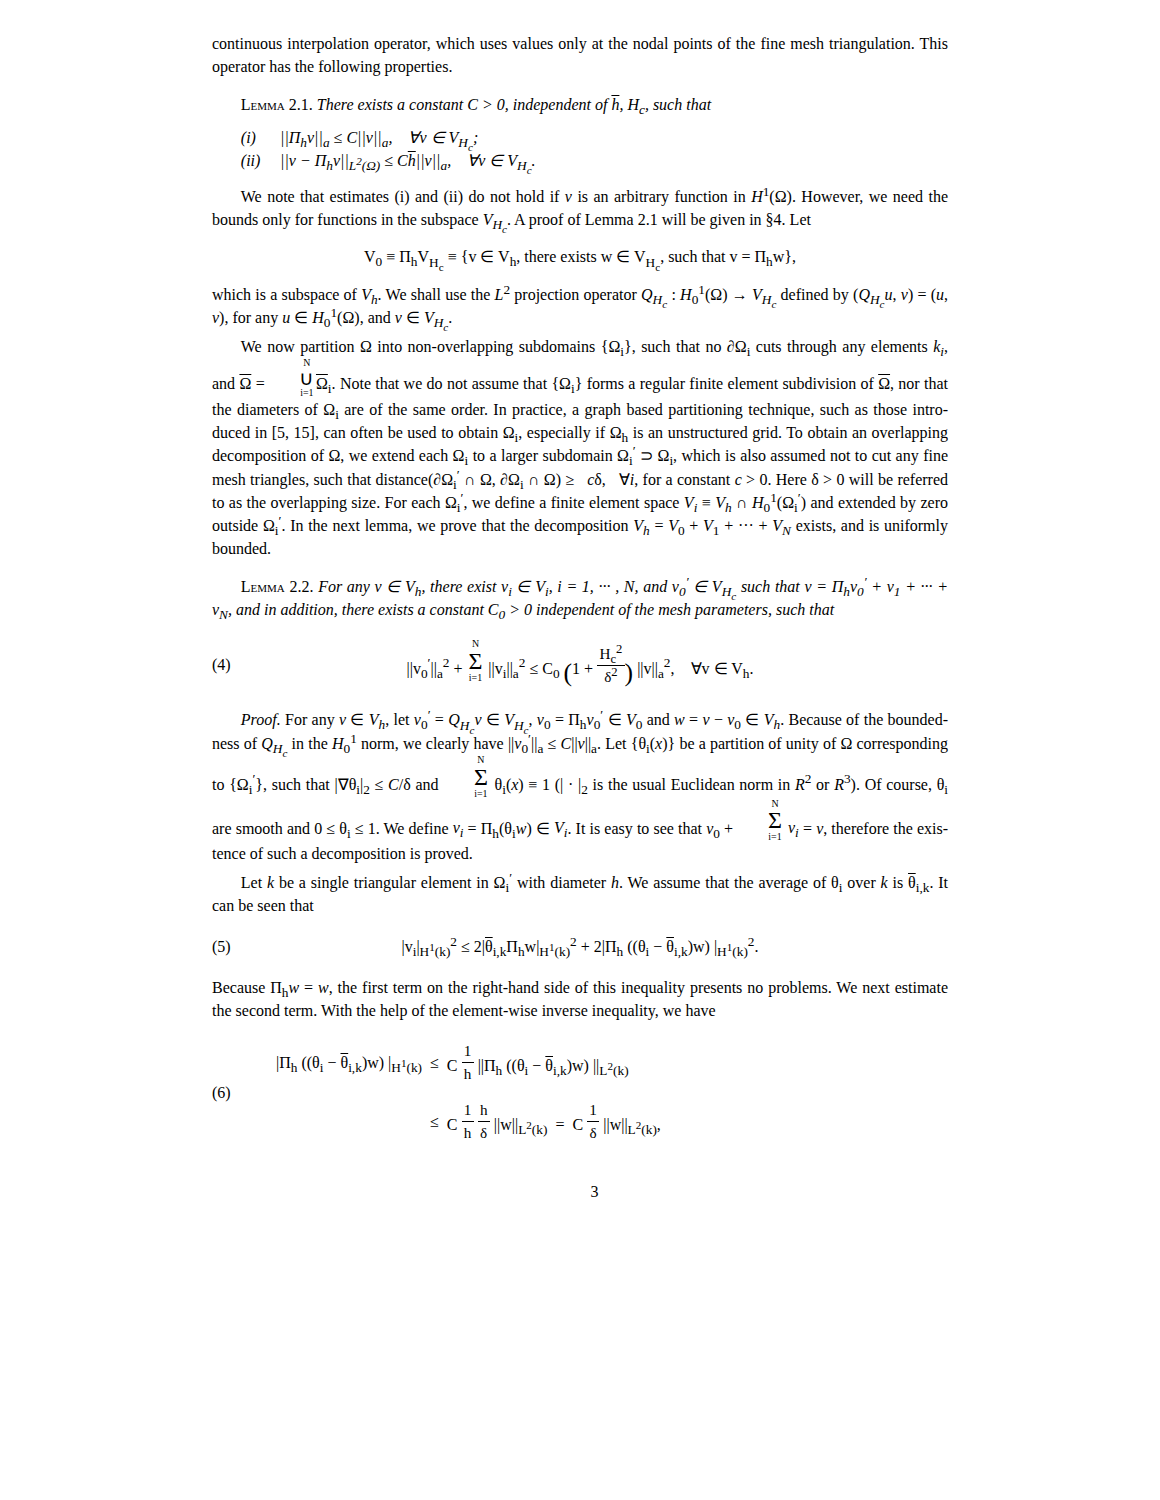continuous interpolation operator, which uses values only at the nodal points of the fine mesh triangulation. This operator has the following properties.
Lemma 2.1. There exists a constant C > 0, independent of h, Hc, such that
(i) ||Πhv||a ≤ C||v||a, ∀v ∈ VHc;
(ii) ||v − Πhv||L2(Ω) ≤ Ch||v||a, ∀v ∈ VHc.
We note that estimates (i) and (ii) do not hold if v is an arbitrary function in H1(Ω). However, we need the bounds only for functions in the subspace VHc. A proof of Lemma 2.1 will be given in §4. Let
V0 ≡ ΠhVHc ≡ {v ∈ Vh, there exists w ∈ VHc, such that v = Πhw},
which is a subspace of Vh. We shall use the L2 projection operator QHc : H01(Ω) → VHc defined by (QHcu, v) = (u, v), for any u ∈ H01(Ω), and v ∈ VHc.
We now partition Ω into non-overlapping subdomains {Ωi}, such that no ∂Ωi cuts through any elements ki, and Ω = N∪i=1 Ωi. Note that we do not assume that {Ωi} forms a regular finite element subdivision of Ω, nor that the diameters of Ωi are of the same order. In practice, a graph based partitioning technique, such as those introduced in [5, 15], can often be used to obtain Ωi, especially if Ωh is an unstructured grid. To obtain an overlapping decomposition of Ω, we extend each Ωi to a larger subdomain Ωi′ ⊃ Ωi, which is also assumed not to cut any fine mesh triangles, such that distance(∂Ωi′ ∩ Ω, ∂Ωi ∩ Ω) ≥ cδ, ∀i, for a constant c > 0. Here δ > 0 will be referred to as the overlapping size. For each Ωi′, we define a finite element space Vi ≡ Vh ∩ H01(Ωi′) and extended by zero outside Ωi′. In the next lemma, we prove that the decomposition Vh = V0 + V1 + ··· + VN exists, and is uniformly bounded.
Lemma 2.2. For any v ∈ Vh, there exist vi ∈ Vi, i = 1, ··· , N, and v0′ ∈ VHc such that v = Πhv0′ + v1 + ··· + vN, and in addition, there exists a constant C0 > 0 independent of the mesh parameters, such that
(4)
||v0′||a2 + NΣi=1 ||vi||a2 ≤ C0 (1 + Hc2 δ2) ||v||a2, ∀v ∈ Vh.
Proof. For any v ∈ Vh, let v0′ = QHcv ∈ VHc, v0 = Πhv0′ ∈ V0 and w = v − v0 ∈ Vh. Because of the boundedness of QHc in the H01 norm, we clearly have ||v0′||a ≤ C||v||a. Let {θi(x)} be a partition of unity of Ω corresponding to {Ωi′}, such that |∇θi|2 ≤ C/δ and NΣi=1 θi(x) ≡ 1 (| · |2 is the usual Euclidean norm in R2 or R3). Of course, θi are smooth and 0 ≤ θi ≤ 1. We define vi = Πh(θiw) ∈ Vi. It is easy to see that v0 + NΣi=1 vi = v, therefore the existence of such a decomposition is proved.
Let k be a single triangular element in Ωi′ with diameter h. We assume that the average of θi over k is θi,k. It can be seen that
(5)
|vi|H1(k)2 ≤ 2|θi,kΠhw|H1(k)2 + 2|Πh ((θi − θi,k)w) |H1(k)2.
Because Πhw = w, the first term on the right-hand side of this inequality presents no problems. We next estimate the second term. With the help of the element-wise inverse inequality, we have
(6)
|Πh ((θi − θi,k)w) |H1(k)
≤
C 1 h ||Πh ((θi − θi,k)w) ||L2(k)
≤
C 1 h hδ ||w||L2(k) = C 1 δ ||w||L2(k),
3